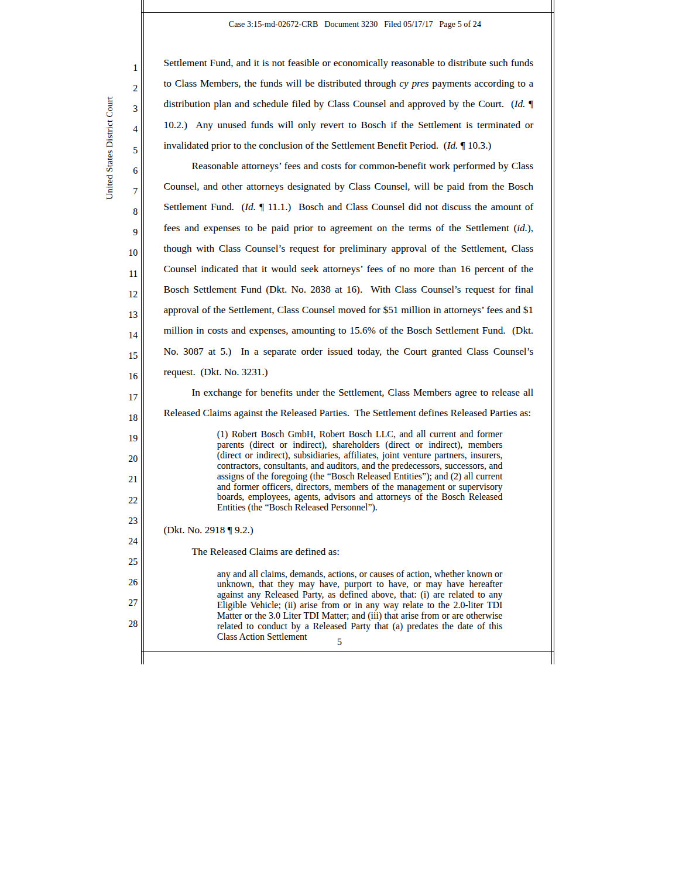Case 3:15-md-02672-CRB Document 3230 Filed 05/17/17 Page 5 of 24
1
2
3
4
5
6
7
8
9
10
11
12
13
14
15
16
17
18
19
20
21
22
23
24
25
26
27
28
United States District Court
Settlement Fund, and it is not feasible or economically reasonable to distribute such funds to Class Members, the funds will be distributed through cy pres payments according to a distribution plan and schedule filed by Class Counsel and approved by the Court. (Id. ¶ 10.2.) Any unused funds will only revert to Bosch if the Settlement is terminated or invalidated prior to the conclusion of the Settlement Benefit Period. (Id. ¶ 10.3.)
Reasonable attorneys’ fees and costs for common-benefit work performed by Class Counsel, and other attorneys designated by Class Counsel, will be paid from the Bosch Settlement Fund. (Id. ¶ 11.1.) Bosch and Class Counsel did not discuss the amount of fees and expenses to be paid prior to agreement on the terms of the Settlement (id.), though with Class Counsel’s request for preliminary approval of the Settlement, Class Counsel indicated that it would seek attorneys’ fees of no more than 16 percent of the Bosch Settlement Fund (Dkt. No. 2838 at 16). With Class Counsel’s request for final approval of the Settlement, Class Counsel moved for $51 million in attorneys’ fees and $1 million in costs and expenses, amounting to 15.6% of the Bosch Settlement Fund. (Dkt. No. 3087 at 5.) In a separate order issued today, the Court granted Class Counsel’s request. (Dkt. No. 3231.)
In exchange for benefits under the Settlement, Class Members agree to release all Released Claims against the Released Parties. The Settlement defines Released Parties as:
(1) Robert Bosch GmbH, Robert Bosch LLC, and all current and former parents (direct or indirect), shareholders (direct or indirect), members (direct or indirect), subsidiaries, affiliates, joint venture partners, insurers, contractors, consultants, and auditors, and the predecessors, successors, and assigns of the foregoing (the “Bosch Released Entities”); and (2) all current and former officers, directors, members of the management or supervisory boards, employees, agents, advisors and attorneys of the Bosch Released Entities (the “Bosch Released Personnel”).
(Dkt. No. 2918 ¶ 9.2.)
The Released Claims are defined as:
any and all claims, demands, actions, or causes of action, whether known or unknown, that they may have, purport to have, or may have hereafter against any Released Party, as defined above, that: (i) are related to any Eligible Vehicle; (ii) arise from or in any way relate to the 2.0-liter TDI Matter or the 3.0 Liter TDI Matter; and (iii) that arise from or are otherwise related to conduct by a Released Party that (a) predates the date of this Class Action Settlement
5